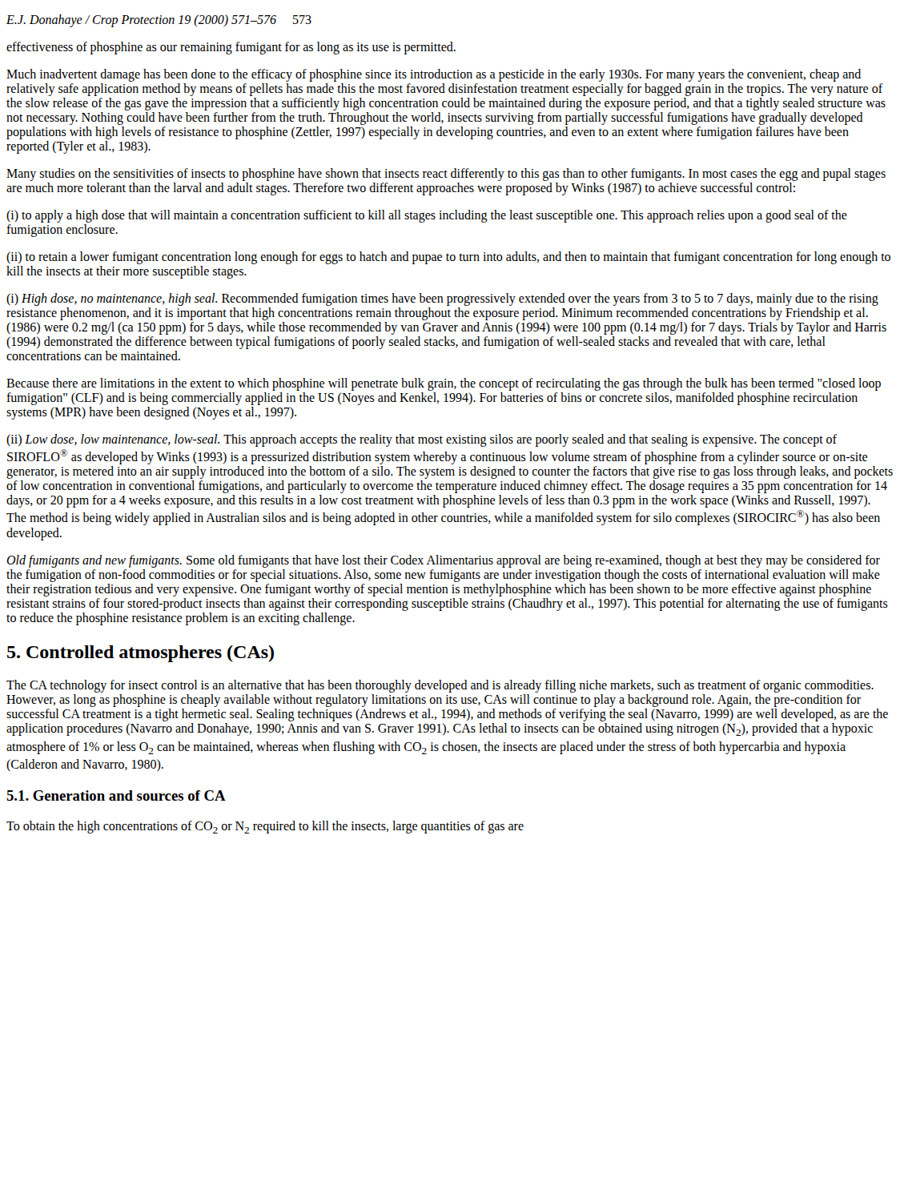E.J. Donahaye / Crop Protection 19 (2000) 571–576 573
effectiveness of phosphine as our remaining fumigant for as long as its use is permitted.
Much inadvertent damage has been done to the efficacy of phosphine since its introduction as a pesticide in the early 1930s. For many years the convenient, cheap and relatively safe application method by means of pellets has made this the most favored disinfestation treatment especially for bagged grain in the tropics. The very nature of the slow release of the gas gave the impression that a sufficiently high concentration could be maintained during the exposure period, and that a tightly sealed structure was not necessary. Nothing could have been further from the truth. Throughout the world, insects surviving from partially successful fumigations have gradually developed populations with high levels of resistance to phosphine (Zettler, 1997) especially in developing countries, and even to an extent where fumigation failures have been reported (Tyler et al., 1983).
Many studies on the sensitivities of insects to phosphine have shown that insects react differently to this gas than to other fumigants. In most cases the egg and pupal stages are much more tolerant than the larval and adult stages. Therefore two different approaches were proposed by Winks (1987) to achieve successful control:
(i) to apply a high dose that will maintain a concentration sufficient to kill all stages including the least susceptible one. This approach relies upon a good seal of the fumigation enclosure.
(ii) to retain a lower fumigant concentration long enough for eggs to hatch and pupae to turn into adults, and then to maintain that fumigant concentration for long enough to kill the insects at their more susceptible stages.
(i) High dose, no maintenance, high seal. Recommended fumigation times have been progressively extended over the years from 3 to 5 to 7 days, mainly due to the rising resistance phenomenon, and it is important that high concentrations remain throughout the exposure period. Minimum recommended concentrations by Friendship et al. (1986) were 0.2 mg/l (ca 150 ppm) for 5 days, while those recommended by van Graver and Annis (1994) were 100 ppm (0.14 mg/l) for 7 days. Trials by Taylor and Harris (1994) demonstrated the difference between typical fumigations of poorly sealed stacks, and fumigation of well-sealed stacks and revealed that with care, lethal concentrations can be maintained.
Because there are limitations in the extent to which phosphine will penetrate bulk grain, the concept of recirculating the gas through the bulk has been termed "closed loop fumigation" (CLF) and is being commercially applied in the US (Noyes and Kenkel, 1994). For batteries of bins or concrete silos, manifolded phosphine recirculation systems (MPR) have been designed (Noyes et al., 1997).
(ii) Low dose, low maintenance, low-seal. This approach accepts the reality that most existing silos are poorly sealed and that sealing is expensive. The concept of SIROFLO® as developed by Winks (1993) is a pressurized distribution system whereby a continuous low volume stream of phosphine from a cylinder source or on-site generator, is metered into an air supply introduced into the bottom of a silo. The system is designed to counter the factors that give rise to gas loss through leaks, and pockets of low concentration in conventional fumigations, and particularly to overcome the temperature induced chimney effect. The dosage requires a 35 ppm concentration for 14 days, or 20 ppm for a 4 weeks exposure, and this results in a low cost treatment with phosphine levels of less than 0.3 ppm in the work space (Winks and Russell, 1997). The method is being widely applied in Australian silos and is being adopted in other countries, while a manifolded system for silo complexes (SIROCIRC®) has also been developed.
Old fumigants and new fumigants. Some old fumigants that have lost their Codex Alimentarius approval are being re-examined, though at best they may be considered for the fumigation of non-food commodities or for special situations. Also, some new fumigants are under investigation though the costs of international evaluation will make their registration tedious and very expensive. One fumigant worthy of special mention is methylphosphine which has been shown to be more effective against phosphine resistant strains of four stored-product insects than against their corresponding susceptible strains (Chaudhry et al., 1997). This potential for alternating the use of fumigants to reduce the phosphine resistance problem is an exciting challenge.
5. Controlled atmospheres (CAs)
The CA technology for insect control is an alternative that has been thoroughly developed and is already filling niche markets, such as treatment of organic commodities. However, as long as phosphine is cheaply available without regulatory limitations on its use, CAs will continue to play a background role. Again, the pre-condition for successful CA treatment is a tight hermetic seal. Sealing techniques (Andrews et al., 1994), and methods of verifying the seal (Navarro, 1999) are well developed, as are the application procedures (Navarro and Donahaye, 1990; Annis and van S. Graver 1991). CAs lethal to insects can be obtained using nitrogen (N2), provided that a hypoxic atmosphere of 1% or less O2 can be maintained, whereas when flushing with CO2 is chosen, the insects are placed under the stress of both hypercarbia and hypoxia (Calderon and Navarro, 1980).
5.1. Generation and sources of CA
To obtain the high concentrations of CO2 or N2 required to kill the insects, large quantities of gas are